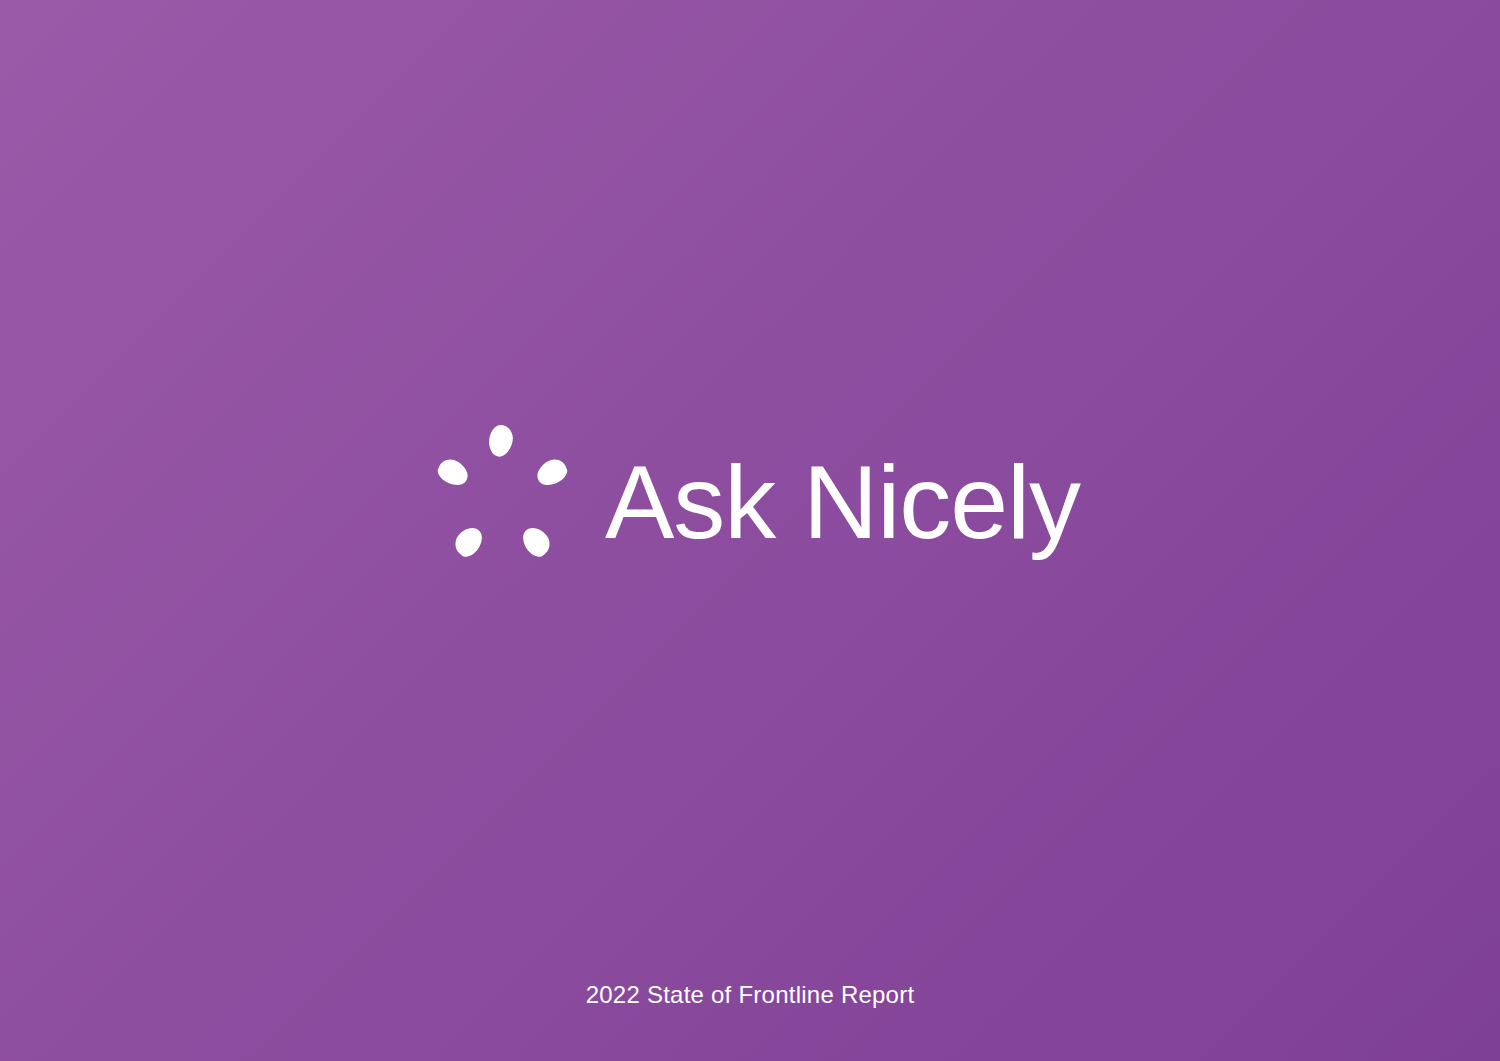AskNicely logo Ask Nicely
2022 State of Frontline Report